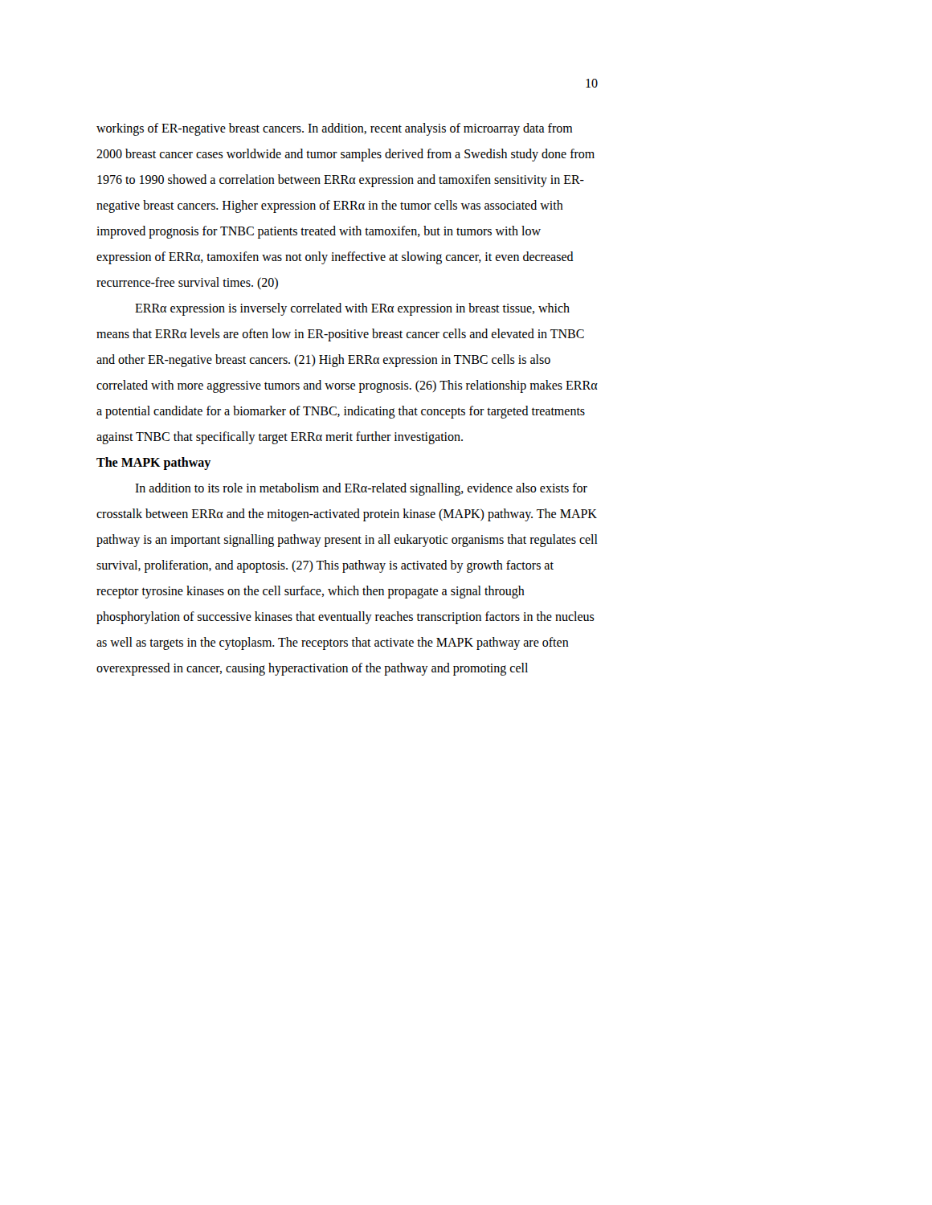10
workings of ER-negative breast cancers. In addition, recent analysis of microarray data from 2000 breast cancer cases worldwide and tumor samples derived from a Swedish study done from 1976 to 1990 showed a correlation between ERRα expression and tamoxifen sensitivity in ER-negative breast cancers. Higher expression of ERRα in the tumor cells was associated with improved prognosis for TNBC patients treated with tamoxifen, but in tumors with low expression of ERRα, tamoxifen was not only ineffective at slowing cancer, it even decreased recurrence-free survival times. (20)
ERRα expression is inversely correlated with ERα expression in breast tissue, which means that ERRα levels are often low in ER-positive breast cancer cells and elevated in TNBC and other ER-negative breast cancers. (21) High ERRα expression in TNBC cells is also correlated with more aggressive tumors and worse prognosis. (26) This relationship makes ERRα a potential candidate for a biomarker of TNBC, indicating that concepts for targeted treatments against TNBC that specifically target ERRα merit further investigation.
The MAPK pathway
In addition to its role in metabolism and ERα-related signalling, evidence also exists for crosstalk between ERRα and the mitogen-activated protein kinase (MAPK) pathway. The MAPK pathway is an important signalling pathway present in all eukaryotic organisms that regulates cell survival, proliferation, and apoptosis. (27) This pathway is activated by growth factors at receptor tyrosine kinases on the cell surface, which then propagate a signal through phosphorylation of successive kinases that eventually reaches transcription factors in the nucleus as well as targets in the cytoplasm. The receptors that activate the MAPK pathway are often overexpressed in cancer, causing hyperactivation of the pathway and promoting cell